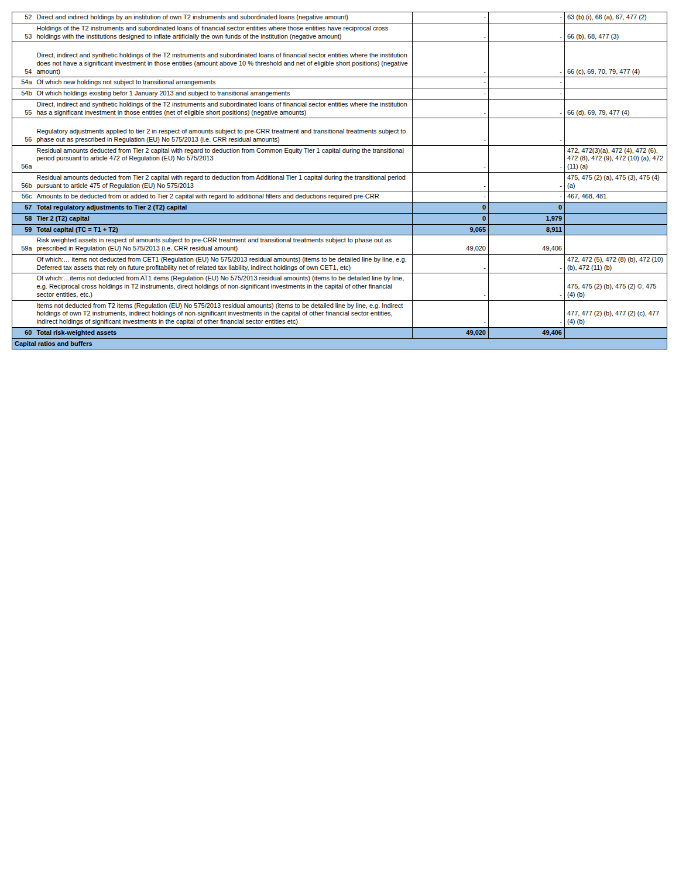| 52 | Direct and indirect holdings by an institution of own T2 instruments and subordinated loans (negative amount) | - | - | 63 (b) (i), 66 (a), 67, 477 (2) |
| 53 | Holdings of the T2 instruments and subordinated loans of financial sector entities where those entities have reciprocal cross holdings with the institutions designed to inflate artificially the own funds of the institution (negative amount) | - | - | 66 (b), 68, 477 (3) |
| 54 | Direct, indirect and synthetic holdings of the T2 instruments and subordinated loans of financial sector entities where the institution does not have a significant investment in those entities (amount above 10 % threshold and net of eligible short positions) (negative amount) | - | - | 66 (c), 69, 70, 79, 477 (4) |
| 54a | Of which new holdings not subject to transitional arrangements | - | - | |
| 54b | Of which holdings existing befor 1 January 2013 and subject to transitional arrangements | - | - | |
| 55 | Direct, indirect and synthetic holdings of the T2 instruments and subordinated loans of financial sector entities where the institution has a significant investment in those entities (net of eligible short positions) (negative amounts) | - | - | 66 (d), 69, 79, 477 (4) |
| 56 | Regulatory adjustments applied to tier 2 in respect of amounts subject to pre-CRR treatment and transitional treatments subject to phase out as prescribed in Regulation (EU) No 575/2013 (i.e. CRR residual amounts) | - | - | |
| 56a | Residual amounts deducted from Tier 2 capital with regard to deduction from Common Equity Tier 1 capital during the transitional period pursuant to article 472 of Regulation (EU) No 575/2013 | - | - | 472, 472(3)(a), 472 (4), 472 (6), 472 (8), 472 (9), 472 (10) (a), 472 (11) (a) |
| 56b | Residual amounts deducted from Tier 2 capital with regard to deduction from Additional Tier 1 capital during the transitional period pursuant to article 475 of Regulation (EU) No 575/2013 | - | - | 475, 475 (2) (a), 475 (3), 475 (4) (a) |
| 56c | Amounts to be deducted from or added to Tier 2 capital with regard to additional filters and deductions required pre-CRR | - | - | 467, 468, 481 |
| 57 | Total regulatory adjustments to Tier 2 (T2) capital | 0 | 0 | |
| 58 | Tier 2 (T2) capital | 0 | 1,979 | |
| 59 | Total capital (TC = T1 + T2) | 9,065 | 8,911 | |
| 59a | Risk weighted assets in respect of amounts subject to pre-CRR treatment and transitional treatments subject to phase out as prescribed in Regulation (EU) No 575/2013 (i.e. CRR residual amount) | 49,020 | 49,406 | |
| | Of which:… items not deducted from CET1 (Regulation (EU) No 575/2013 residual amounts) (items to be detailed line by line, e.g. Deferred tax assets that rely on future profitability net of related tax liability, indirect holdings of own CET1, etc) | - | - | 472, 472 (5), 472 (8) (b), 472 (10) (b), 472 (11) (b) |
| | Of which:…items not deducted from AT1 items (Regulation (EU) No 575/2013 residual amounts) (items to be detailed line by line, e.g. Reciprocal cross holdings in T2 instruments, direct holdings of non-significant investments in the capital of other financial sector entities, etc.) | - | - | 475, 475 (2) (b), 475 (2) ©, 475 (4) (b) |
| | Items not deducted from T2 items (Regulation (EU) No 575/2013 residual amounts) (items to be detailed line by line, e.g. Indirect holdings of own T2 instruments, indirect holdings of non-significant investments in the capital of other financial sector entities, indirect holdings of significant investments in the capital of other financial sector entities etc) | - | - | 477, 477 (2) (b), 477 (2) (c), 477 (4) (b) |
| 60 | Total risk-weighted assets | 49,020 | 49,406 | |
| Capital ratios and buffers |